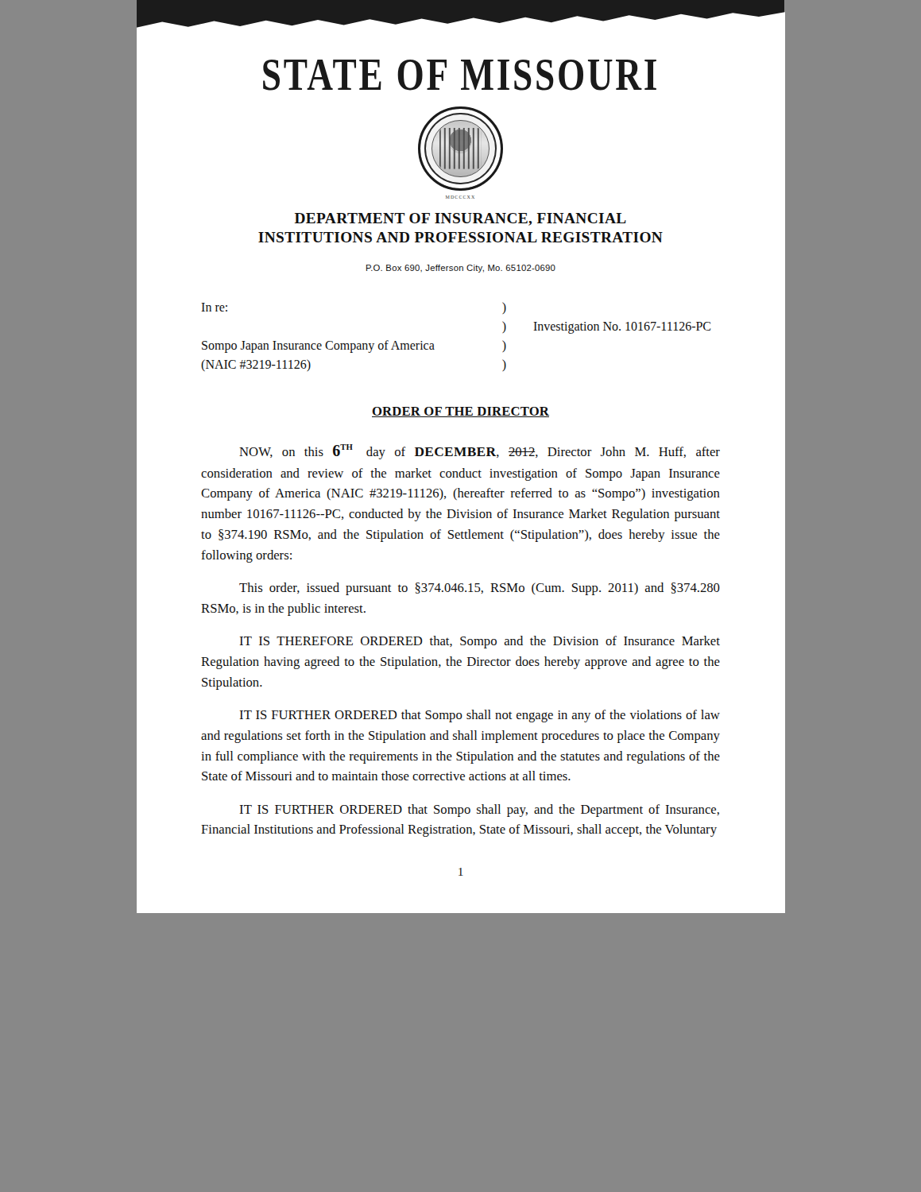State of Missouri
MDCCCXX
DEPARTMENT OF INSURANCE, FINANCIAL INSTITUTIONS AND PROFESSIONAL REGISTRATION
P.O. Box 690, Jefferson City, Mo. 65102-0690
| In re: | ) | |
| | ) | Investigation No. 10167-11126-PC |
| Sompo Japan Insurance Company of America | ) | |
| (NAIC #3219-11126) | ) | |
ORDER OF THE DIRECTOR
NOW, on this 6TH day of DECEMBER, 2012, Director John M. Huff, after consideration and review of the market conduct investigation of Sompo Japan Insurance Company of America (NAIC #3219-11126), (hereafter referred to as “Sompo”) investigation number 10167-11126--PC, conducted by the Division of Insurance Market Regulation pursuant to §374.190 RSMo, and the Stipulation of Settlement (“Stipulation”), does hereby issue the following orders:
This order, issued pursuant to §374.046.15, RSMo (Cum. Supp. 2011) and §374.280 RSMo, is in the public interest.
IT IS THEREFORE ORDERED that, Sompo and the Division of Insurance Market Regulation having agreed to the Stipulation, the Director does hereby approve and agree to the Stipulation.
IT IS FURTHER ORDERED that Sompo shall not engage in any of the violations of law and regulations set forth in the Stipulation and shall implement procedures to place the Company in full compliance with the requirements in the Stipulation and the statutes and regulations of the State of Missouri and to maintain those corrective actions at all times.
IT IS FURTHER ORDERED that Sompo shall pay, and the Department of Insurance, Financial Institutions and Professional Registration, State of Missouri, shall accept, the Voluntary
1